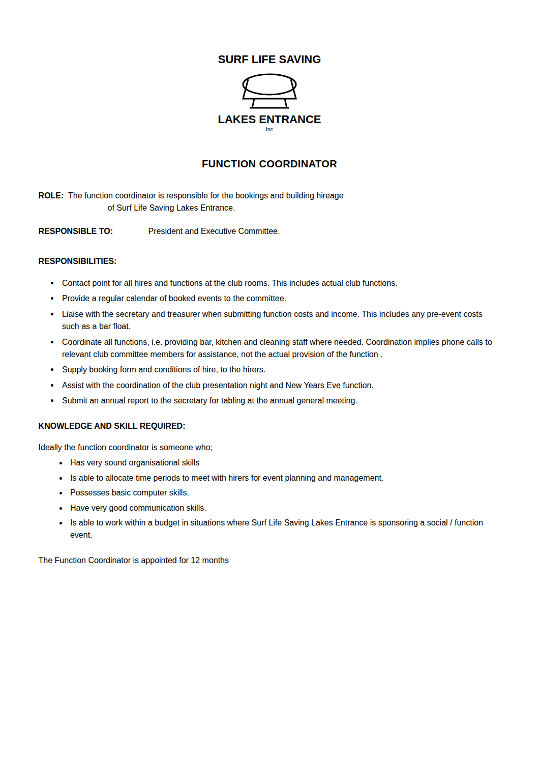FUNCTION COORDINATOR
ROLE: The function coordinator is responsible for the bookings and building hireage of Surf Life Saving Lakes Entrance.
RESPONSIBLE TO: President and Executive Committee.
RESPONSIBILITIES:
Contact point for all hires and functions at the club rooms. This includes actual club functions.
Provide a regular calendar of booked events to the committee.
Liaise with the secretary and treasurer when submitting function costs and income. This includes any pre-event costs such as a bar float.
Coordinate all functions, i.e. providing bar, kitchen and cleaning staff where needed. Coordination implies phone calls to relevant club committee members for assistance, not the actual provision of the function .
Supply booking form and conditions of hire, to the hirers.
Assist with the coordination of the club presentation night and New Years Eve function.
Submit an annual report to the secretary for tabling at the annual general meeting.
KNOWLEDGE AND SKILL REQUIRED:
Ideally the function coordinator is someone who;
Has very sound organisational skills
Is able to allocate time periods to meet with hirers for event planning and management.
Possesses basic computer skills.
Have very good communication skills.
Is able to work within a budget in situations where Surf Life Saving Lakes Entrance is sponsoring a social / function event.
The Function Coordinator is appointed for 12 months